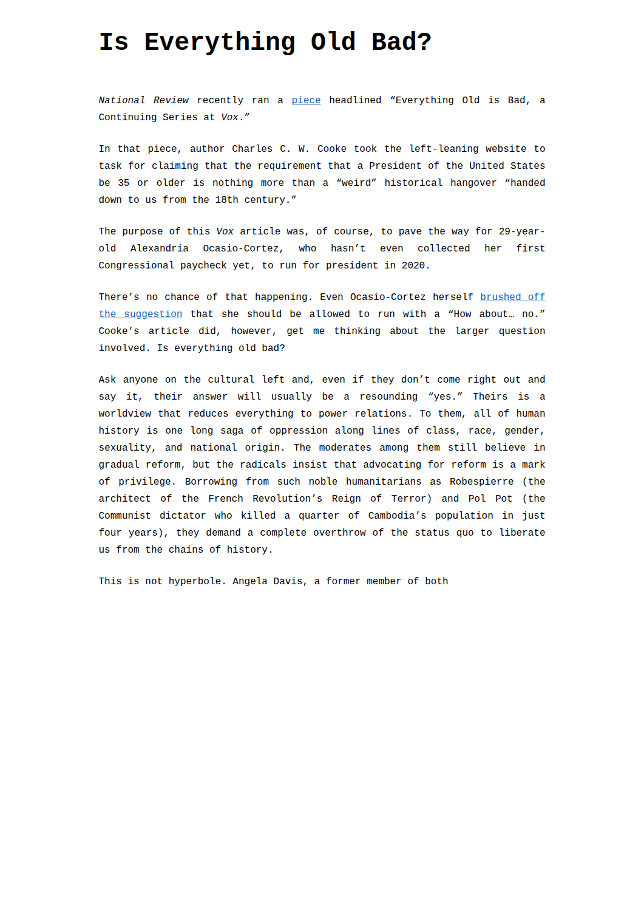Is Everything Old Bad?
National Review recently ran a piece headlined “Everything Old is Bad, a Continuing Series at Vox.”
In that piece, author Charles C. W. Cooke took the left-leaning website to task for claiming that the requirement that a President of the United States be 35 or older is nothing more than a “weird” historical hangover “handed down to us from the 18th century.”
The purpose of this Vox article was, of course, to pave the way for 29-year-old Alexandria Ocasio-Cortez, who hasn’t even collected her first Congressional paycheck yet, to run for president in 2020.
There’s no chance of that happening. Even Ocasio-Cortez herself brushed off the suggestion that she should be allowed to run with a “How about… no.” Cooke’s article did, however, get me thinking about the larger question involved. Is everything old bad?
Ask anyone on the cultural left and, even if they don’t come right out and say it, their answer will usually be a resounding “yes.” Theirs is a worldview that reduces everything to power relations. To them, all of human history is one long saga of oppression along lines of class, race, gender, sexuality, and national origin. The moderates among them still believe in gradual reform, but the radicals insist that advocating for reform is a mark of privilege. Borrowing from such noble humanitarians as Robespierre (the architect of the French Revolution’s Reign of Terror) and Pol Pot (the Communist dictator who killed a quarter of Cambodia’s population in just four years), they demand a complete overthrow of the status quo to liberate us from the chains of history.
This is not hyperbole. Angela Davis, a former member of both